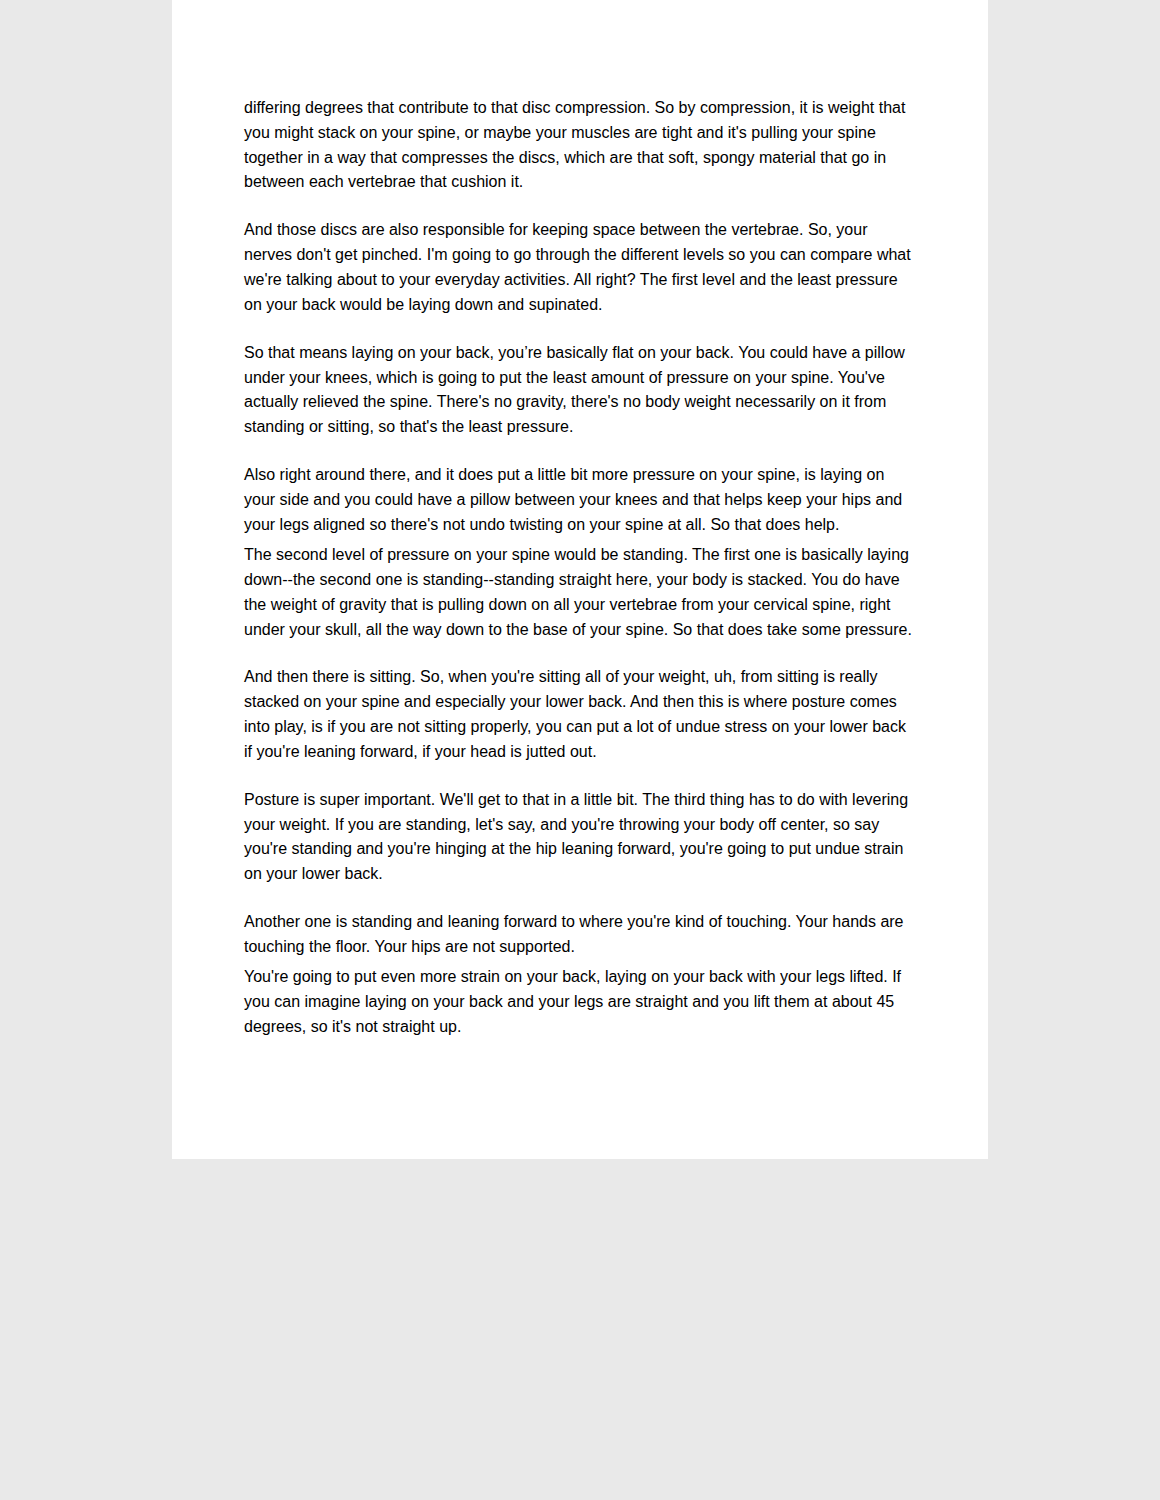differing degrees that contribute to that disc compression. So by compression, it is weight that you might stack on your spine, or maybe your muscles are tight and it's pulling your spine together in a way that compresses the discs, which are that soft, spongy material that go in between each vertebrae that cushion it.
And those discs are also responsible for keeping space between the vertebrae. So, your nerves don't get pinched. I'm going to go through the different levels so you can compare what we're talking about to your everyday activities. All right? The first level and the least pressure on your back would be laying down and supinated.
So that means laying on your back, you’re basically flat on your back. You could have a pillow under your knees, which is going to put the least amount of pressure on your spine. You've actually relieved the spine. There's no gravity, there's no body weight necessarily on it from standing or sitting, so that's the least pressure.
Also right around there, and it does put a little bit more pressure on your spine, is laying on your side and you could have a pillow between your knees and that helps keep your hips and your legs aligned so there's not undo twisting on your spine at all. So that does help.
The second level of pressure on your spine would be standing. The first one is basically laying down--the second one is standing--standing straight here, your body is stacked. You do have the weight of gravity that is pulling down on all your vertebrae from your cervical spine, right under your skull, all the way down to the base of your spine. So that does take some pressure.
And then there is sitting. So, when you're sitting all of your weight, uh, from sitting is really stacked on your spine and especially your lower back. And then this is where posture comes into play, is if you are not sitting properly, you can put a lot of undue stress on your lower back if you're leaning forward, if your head is jutted out.
Posture is super important. We'll get to that in a little bit. The third thing has to do with levering your weight. If you are standing, let's say, and you're throwing your body off center, so say you're standing and you're hinging at the hip leaning forward, you're going to put undue strain on your lower back.
Another one is standing and leaning forward to where you're kind of touching. Your hands are touching the floor. Your hips are not supported.
You're going to put even more strain on your back, laying on your back with your legs lifted. If you can imagine laying on your back and your legs are straight and you lift them at about 45 degrees, so it's not straight up.